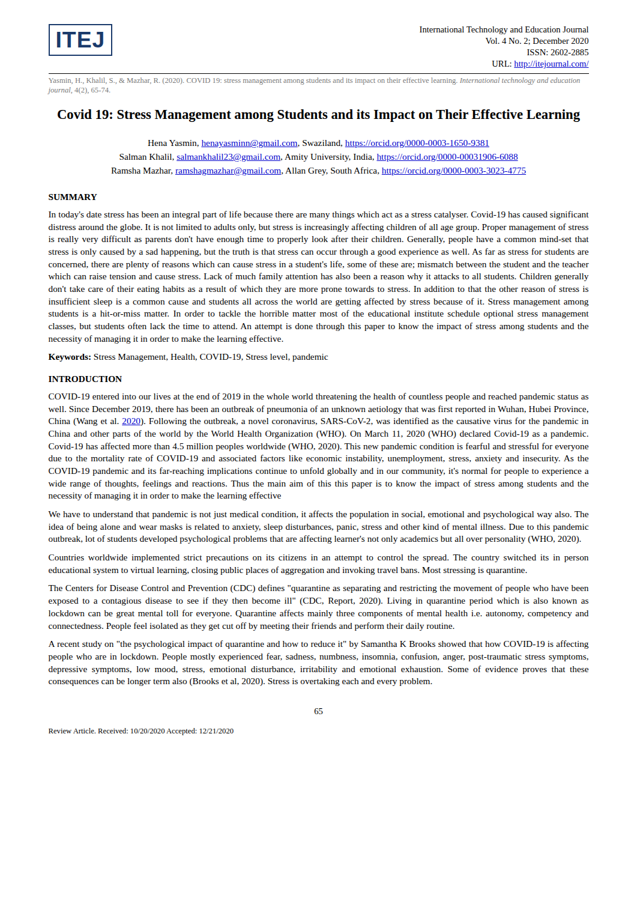ITEJ
International Technology and Education Journal
Vol. 4 No. 2; December 2020
ISSN: 2602-2885
URL: http://itejournal.com/
Yasmin, H., Khalil, S., & Mazhar, R. (2020). COVID 19: stress management among students and its impact on their effective learning. International technology and education journal, 4(2), 65-74.
Covid 19: Stress Management among Students and its Impact on Their Effective Learning
Hena Yasmin, henayasminn@gmail.com, Swaziland, https://orcid.org/0000-0003-1650-9381
Salman Khalil, salmankhalil23@gmail.com, Amity University, India, https://orcid.org/0000-00031906-6088
Ramsha Mazhar, ramshagmazhar@gmail.com, Allan Grey, South Africa, https://orcid.org/0000-0003-3023-4775
Summary
In today's date stress has been an integral part of life because there are many things which act as a stress catalyser. Covid-19 has caused significant distress around the globe. It is not limited to adults only, but stress is increasingly affecting children of all age group. Proper management of stress is really very difficult as parents don't have enough time to properly look after their children. Generally, people have a common mind-set that stress is only caused by a sad happening, but the truth is that stress can occur through a good experience as well. As far as stress for students are concerned, there are plenty of reasons which can cause stress in a student's life, some of these are; mismatch between the student and the teacher which can raise tension and cause stress. Lack of much family attention has also been a reason why it attacks to all students. Children generally don't take care of their eating habits as a result of which they are more prone towards to stress. In addition to that the other reason of stress is insufficient sleep is a common cause and students all across the world are getting affected by stress because of it. Stress management among students is a hit-or-miss matter. In order to tackle the horrible matter most of the educational institute schedule optional stress management classes, but students often lack the time to attend. An attempt is done through this paper to know the impact of stress among students and the necessity of managing it in order to make the learning effective.
Keywords: Stress Management, Health, COVID-19, Stress level, pandemic
Introduction
COVID-19 entered into our lives at the end of 2019 in the whole world threatening the health of countless people and reached pandemic status as well. Since December 2019, there has been an outbreak of pneumonia of an unknown aetiology that was first reported in Wuhan, Hubei Province, China (Wang et al. 2020). Following the outbreak, a novel coronavirus, SARS-CoV-2, was identified as the causative virus for the pandemic in China and other parts of the world by the World Health Organization (WHO). On March 11, 2020 (WHO) declared Covid-19 as a pandemic. Covid-19 has affected more than 4.5 million peoples worldwide (WHO, 2020). This new pandemic condition is fearful and stressful for everyone due to the mortality rate of COVID-19 and associated factors like economic instability, unemployment, stress, anxiety and insecurity. As the COVID-19 pandemic and its far-reaching implications continue to unfold globally and in our community, it's normal for people to experience a wide range of thoughts, feelings and reactions. Thus the main aim of this this paper is to know the impact of stress among students and the necessity of managing it in order to make the learning effective
We have to understand that pandemic is not just medical condition, it affects the population in social, emotional and psychological way also. The idea of being alone and wear masks is related to anxiety, sleep disturbances, panic, stress and other kind of mental illness. Due to this pandemic outbreak, lot of students developed psychological problems that are affecting learner's not only academics but all over personality (WHO, 2020).
Countries worldwide implemented strict precautions on its citizens in an attempt to control the spread. The country switched its in person educational system to virtual learning, closing public places of aggregation and invoking travel bans. Most stressing is quarantine.
The Centers for Disease Control and Prevention (CDC) defines "quarantine as separating and restricting the movement of people who have been exposed to a contagious disease to see if they then become ill" (CDC, Report, 2020). Living in quarantine period which is also known as lockdown can be great mental toll for everyone. Quarantine affects mainly three components of mental health i.e. autonomy, competency and connectedness. People feel isolated as they get cut off by meeting their friends and perform their daily routine.
A recent study on "the psychological impact of quarantine and how to reduce it" by Samantha K Brooks showed that how COVID-19 is affecting people who are in lockdown. People mostly experienced fear, sadness, numbness, insomnia, confusion, anger, post-traumatic stress symptoms, depressive symptoms, low mood, stress, emotional disturbance, irritability and emotional exhaustion. Some of evidence proves that these consequences can be longer term also (Brooks et al, 2020). Stress is overtaking each and every problem.
65
Review Article. Received: 10/20/2020 Accepted: 12/21/2020